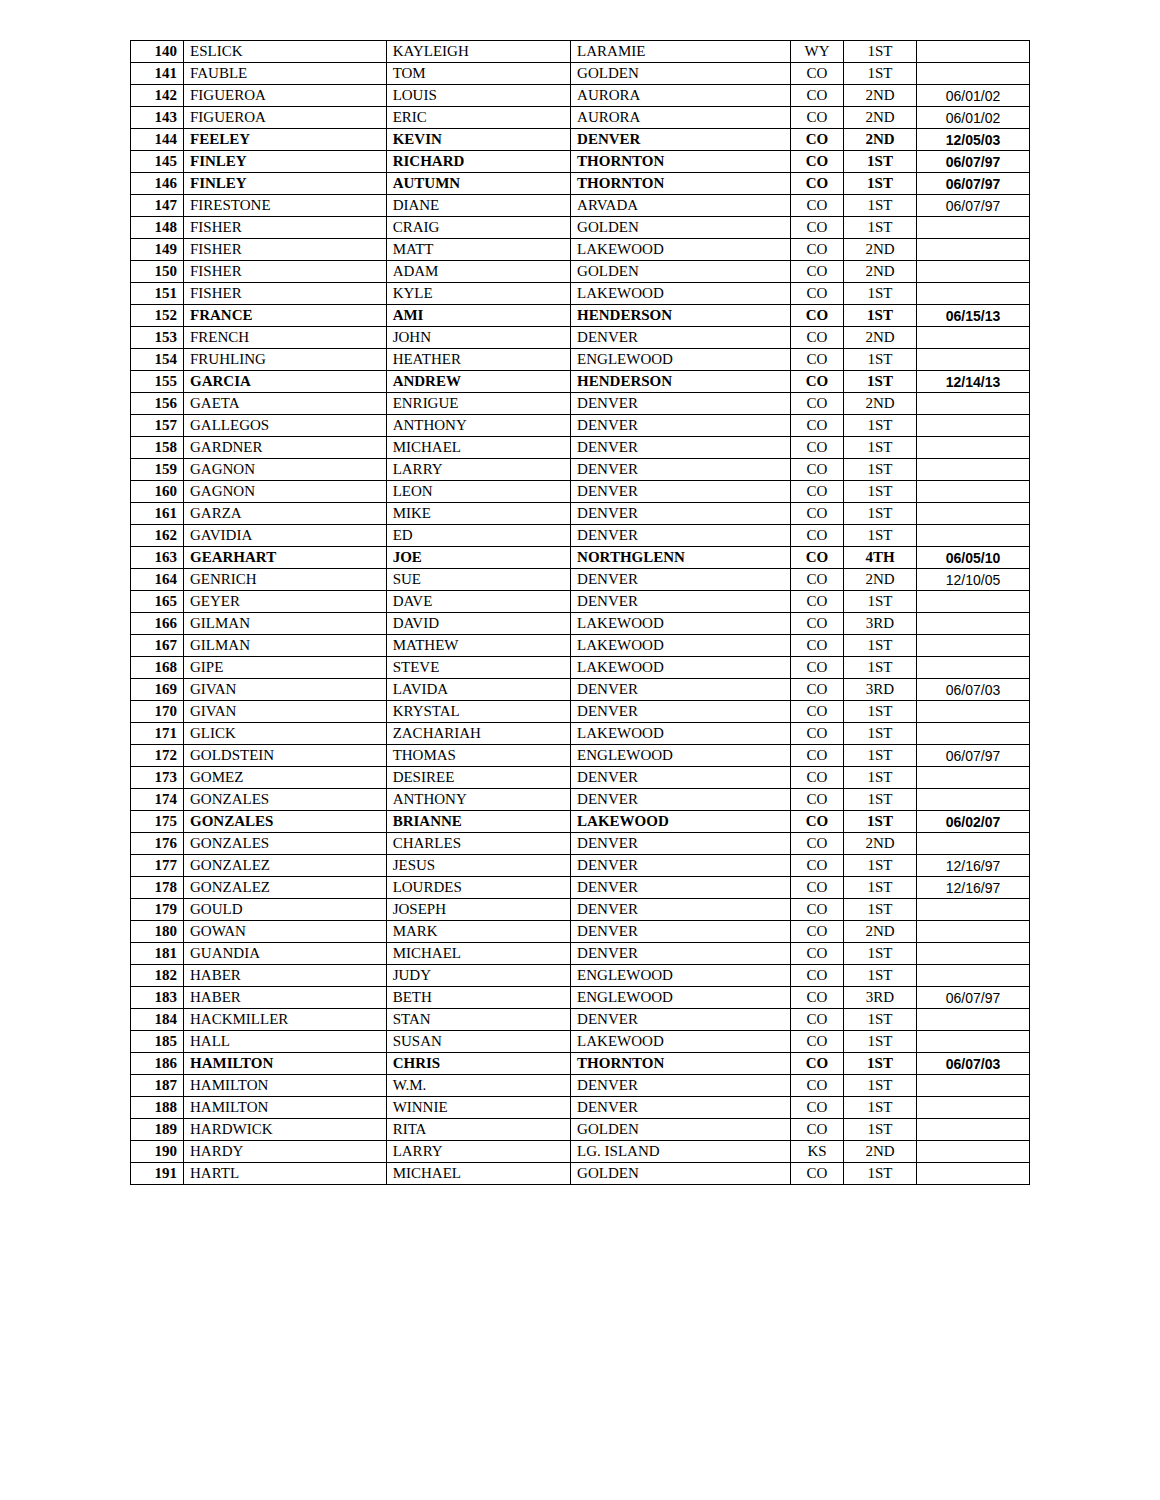| 140 | ESLICK | KAYLEIGH | LARAMIE | WY | 1ST | |
| 141 | FAUBLE | TOM | GOLDEN | CO | 1ST | |
| 142 | FIGUEROA | LOUIS | AURORA | CO | 2ND | 06/01/02 |
| 143 | FIGUEROA | ERIC | AURORA | CO | 2ND | 06/01/02 |
| 144 | FEELEY | KEVIN | DENVER | CO | 2ND | 12/05/03 |
| 145 | FINLEY | RICHARD | THORNTON | CO | 1ST | 06/07/97 |
| 146 | FINLEY | AUTUMN | THORNTON | CO | 1ST | 06/07/97 |
| 147 | FIRESTONE | DIANE | ARVADA | CO | 1ST | 06/07/97 |
| 148 | FISHER | CRAIG | GOLDEN | CO | 1ST | |
| 149 | FISHER | MATT | LAKEWOOD | CO | 2ND | |
| 150 | FISHER | ADAM | GOLDEN | CO | 2ND | |
| 151 | FISHER | KYLE | LAKEWOOD | CO | 1ST | |
| 152 | FRANCE | AMI | HENDERSON | CO | 1ST | 06/15/13 |
| 153 | FRENCH | JOHN | DENVER | CO | 2ND | |
| 154 | FRUHLING | HEATHER | ENGLEWOOD | CO | 1ST | |
| 155 | GARCIA | ANDREW | HENDERSON | CO | 1ST | 12/14/13 |
| 156 | GAETA | ENRIGUE | DENVER | CO | 2ND | |
| 157 | GALLEGOS | ANTHONY | DENVER | CO | 1ST | |
| 158 | GARDNER | MICHAEL | DENVER | CO | 1ST | |
| 159 | GAGNON | LARRY | DENVER | CO | 1ST | |
| 160 | GAGNON | LEON | DENVER | CO | 1ST | |
| 161 | GARZA | MIKE | DENVER | CO | 1ST | |
| 162 | GAVIDIA | ED | DENVER | CO | 1ST | |
| 163 | GEARHART | JOE | NORTHGLENN | CO | 4TH | 06/05/10 |
| 164 | GENRICH | SUE | DENVER | CO | 2ND | 12/10/05 |
| 165 | GEYER | DAVE | DENVER | CO | 1ST | |
| 166 | GILMAN | DAVID | LAKEWOOD | CO | 3RD | |
| 167 | GILMAN | MATHEW | LAKEWOOD | CO | 1ST | |
| 168 | GIPE | STEVE | LAKEWOOD | CO | 1ST | |
| 169 | GIVAN | LAVIDA | DENVER | CO | 3RD | 06/07/03 |
| 170 | GIVAN | KRYSTAL | DENVER | CO | 1ST | |
| 171 | GLICK | ZACHARIAH | LAKEWOOD | CO | 1ST | |
| 172 | GOLDSTEIN | THOMAS | ENGLEWOOD | CO | 1ST | 06/07/97 |
| 173 | GOMEZ | DESIREE | DENVER | CO | 1ST | |
| 174 | GONZALES | ANTHONY | DENVER | CO | 1ST | |
| 175 | GONZALES | BRIANNE | LAKEWOOD | CO | 1ST | 06/02/07 |
| 176 | GONZALES | CHARLES | DENVER | CO | 2ND | |
| 177 | GONZALEZ | JESUS | DENVER | CO | 1ST | 12/16/97 |
| 178 | GONZALEZ | LOURDES | DENVER | CO | 1ST | 12/16/97 |
| 179 | GOULD | JOSEPH | DENVER | CO | 1ST | |
| 180 | GOWAN | MARK | DENVER | CO | 2ND | |
| 181 | GUANDIA | MICHAEL | DENVER | CO | 1ST | |
| 182 | HABER | JUDY | ENGLEWOOD | CO | 1ST | |
| 183 | HABER | BETH | ENGLEWOOD | CO | 3RD | 06/07/97 |
| 184 | HACKMILLER | STAN | DENVER | CO | 1ST | |
| 185 | HALL | SUSAN | LAKEWOOD | CO | 1ST | |
| 186 | HAMILTON | CHRIS | THORNTON | CO | 1ST | 06/07/03 |
| 187 | HAMILTON | W.M. | DENVER | CO | 1ST | |
| 188 | HAMILTON | WINNIE | DENVER | CO | 1ST | |
| 189 | HARDWICK | RITA | GOLDEN | CO | 1ST | |
| 190 | HARDY | LARRY | LG. ISLAND | KS | 2ND | |
| 191 | HARTL | MICHAEL | GOLDEN | CO | 1ST | |